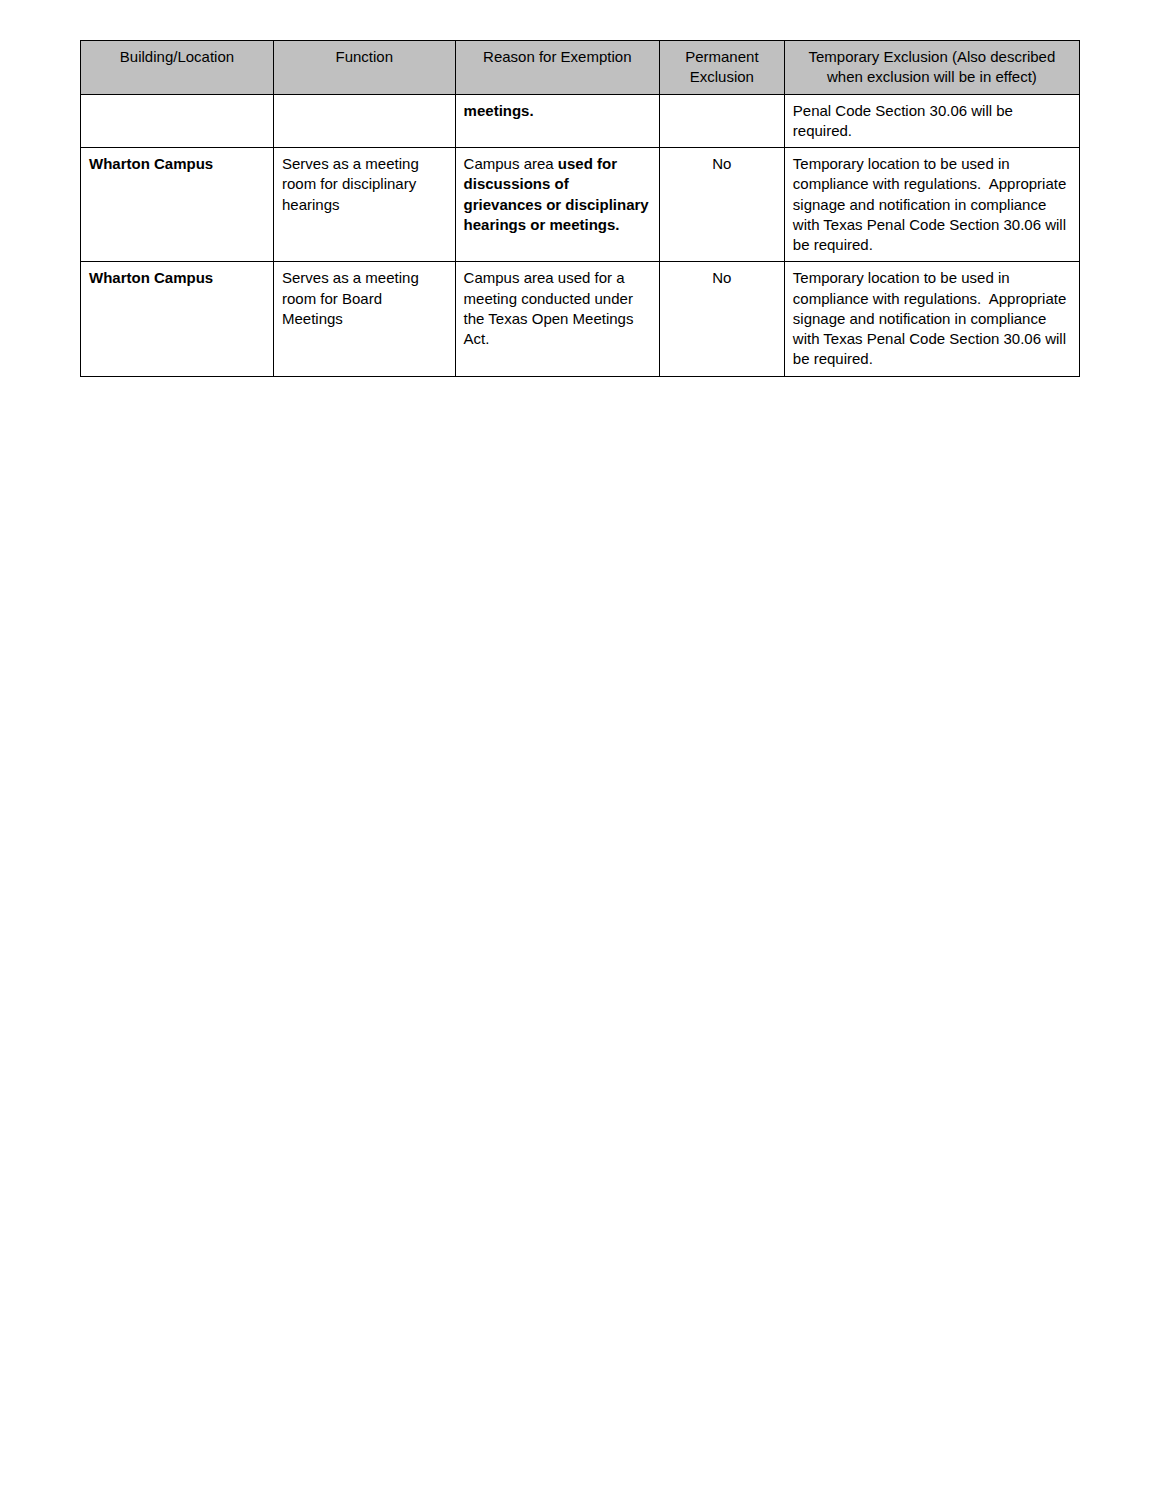| Building/Location | Function | Reason for Exemption | Permanent Exclusion | Temporary Exclusion (Also described when exclusion will be in effect) |
| --- | --- | --- | --- | --- |
| | | meetings. | | Penal Code Section 30.06 will be required. |
| Wharton Campus | Serves as a meeting room for disciplinary hearings | Campus area used for discussions of grievances or disciplinary hearings or meetings. | No | Temporary location to be used in compliance with regulations. Appropriate signage and notification in compliance with Texas Penal Code Section 30.06 will be required. |
| Wharton Campus | Serves as a meeting room for Board Meetings | Campus area used for a meeting conducted under the Texas Open Meetings Act. | No | Temporary location to be used in compliance with regulations. Appropriate signage and notification in compliance with Texas Penal Code Section 30.06 will be required. |